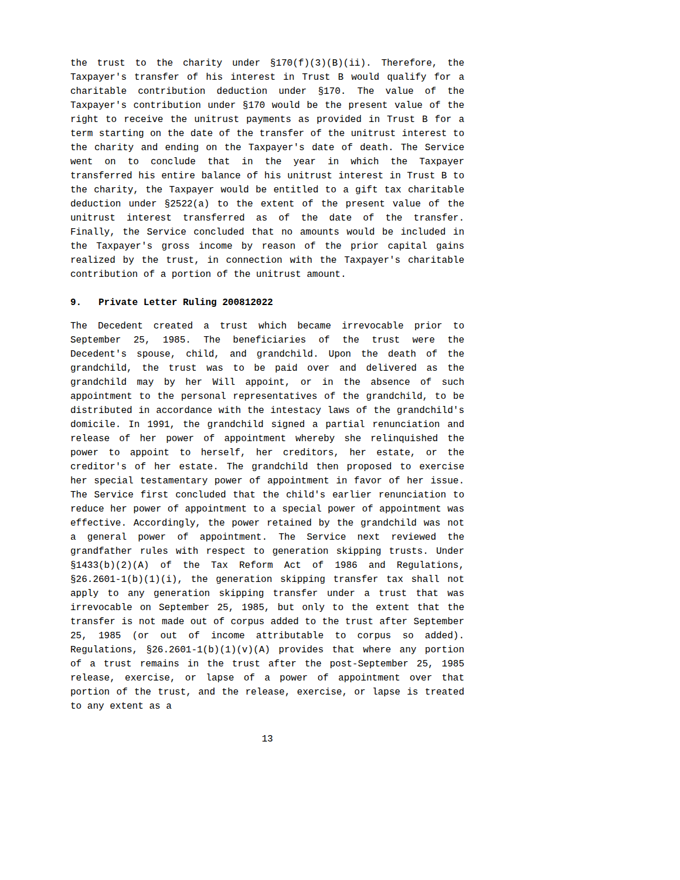the trust to the charity under §170(f)(3)(B)(ii). Therefore, the Taxpayer's transfer of his interest in Trust B would qualify for a charitable contribution deduction under §170. The value of the Taxpayer's contribution under §170 would be the present value of the right to receive the unitrust payments as provided in Trust B for a term starting on the date of the transfer of the unitrust interest to the charity and ending on the Taxpayer's date of death. The Service went on to conclude that in the year in which the Taxpayer transferred his entire balance of his unitrust interest in Trust B to the charity, the Taxpayer would be entitled to a gift tax charitable deduction under §2522(a) to the extent of the present value of the unitrust interest transferred as of the date of the transfer. Finally, the Service concluded that no amounts would be included in the Taxpayer's gross income by reason of the prior capital gains realized by the trust, in connection with the Taxpayer's charitable contribution of a portion of the unitrust amount.
9. Private Letter Ruling 200812022
The Decedent created a trust which became irrevocable prior to September 25, 1985. The beneficiaries of the trust were the Decedent's spouse, child, and grandchild. Upon the death of the grandchild, the trust was to be paid over and delivered as the grandchild may by her Will appoint, or in the absence of such appointment to the personal representatives of the grandchild, to be distributed in accordance with the intestacy laws of the grandchild's domicile. In 1991, the grandchild signed a partial renunciation and release of her power of appointment whereby she relinquished the power to appoint to herself, her creditors, her estate, or the creditor's of her estate. The grandchild then proposed to exercise her special testamentary power of appointment in favor of her issue. The Service first concluded that the child's earlier renunciation to reduce her power of appointment to a special power of appointment was effective. Accordingly, the power retained by the grandchild was not a general power of appointment. The Service next reviewed the grandfather rules with respect to generation skipping trusts. Under §1433(b)(2)(A) of the Tax Reform Act of 1986 and Regulations, §26.2601-1(b)(1)(i), the generation skipping transfer tax shall not apply to any generation skipping transfer under a trust that was irrevocable on September 25, 1985, but only to the extent that the transfer is not made out of corpus added to the trust after September 25, 1985 (or out of income attributable to corpus so added). Regulations, §26.2601-1(b)(1)(v)(A) provides that where any portion of a trust remains in the trust after the post-September 25, 1985 release, exercise, or lapse of a power of appointment over that portion of the trust, and the release, exercise, or lapse is treated to any extent as a
13